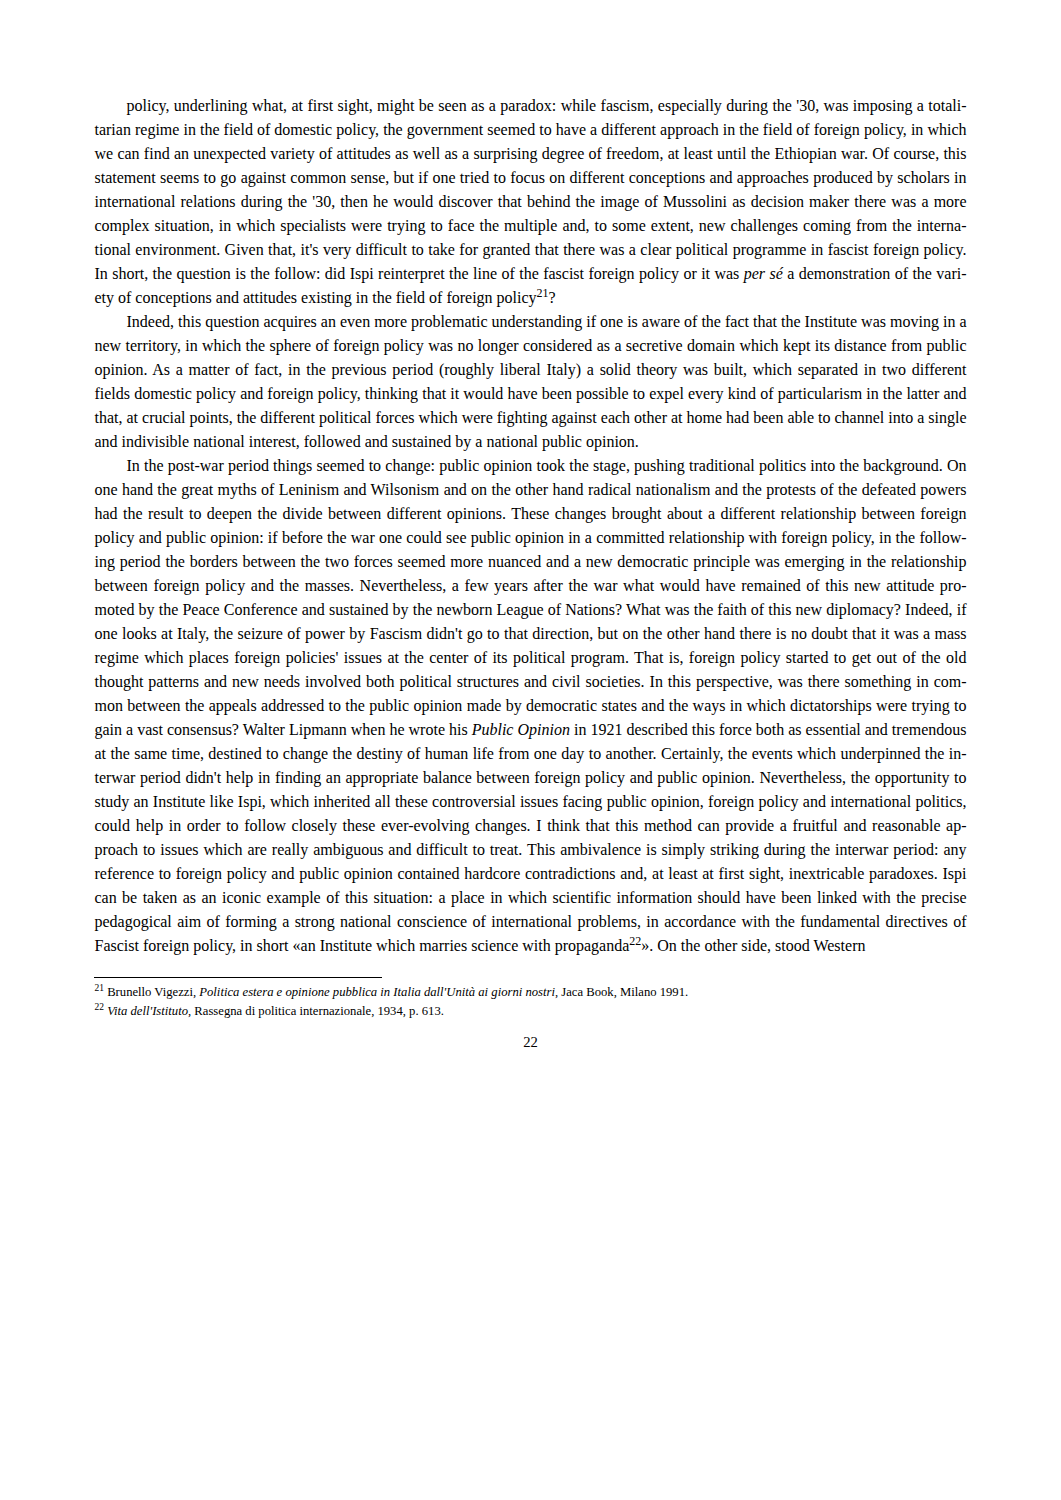policy, underlining what, at first sight, might be seen as a paradox: while fascism, especially during the '30, was imposing a totalitarian regime in the field of domestic policy, the government seemed to have a different approach in the field of foreign policy, in which we can find an unexpected variety of attitudes as well as a surprising degree of freedom, at least until the Ethiopian war. Of course, this statement seems to go against common sense, but if one tried to focus on different conceptions and approaches produced by scholars in international relations during the '30, then he would discover that behind the image of Mussolini as decision maker there was a more complex situation, in which specialists were trying to face the multiple and, to some extent, new challenges coming from the international environment. Given that, it's very difficult to take for granted that there was a clear political programme in fascist foreign policy. In short, the question is the follow: did Ispi reinterpret the line of the fascist foreign policy or it was per sé a demonstration of the variety of conceptions and attitudes existing in the field of foreign policy21?
Indeed, this question acquires an even more problematic understanding if one is aware of the fact that the Institute was moving in a new territory, in which the sphere of foreign policy was no longer considered as a secretive domain which kept its distance from public opinion. As a matter of fact, in the previous period (roughly liberal Italy) a solid theory was built, which separated in two different fields domestic policy and foreign policy, thinking that it would have been possible to expel every kind of particularism in the latter and that, at crucial points, the different political forces which were fighting against each other at home had been able to channel into a single and indivisible national interest, followed and sustained by a national public opinion.
In the post-war period things seemed to change: public opinion took the stage, pushing traditional politics into the background. On one hand the great myths of Leninism and Wilsonism and on the other hand radical nationalism and the protests of the defeated powers had the result to deepen the divide between different opinions. These changes brought about a different relationship between foreign policy and public opinion: if before the war one could see public opinion in a committed relationship with foreign policy, in the following period the borders between the two forces seemed more nuanced and a new democratic principle was emerging in the relationship between foreign policy and the masses. Nevertheless, a few years after the war what would have remained of this new attitude promoted by the Peace Conference and sustained by the newborn League of Nations? What was the faith of this new diplomacy? Indeed, if one looks at Italy, the seizure of power by Fascism didn't go to that direction, but on the other hand there is no doubt that it was a mass regime which places foreign policies' issues at the center of its political program. That is, foreign policy started to get out of the old thought patterns and new needs involved both political structures and civil societies. In this perspective, was there something in common between the appeals addressed to the public opinion made by democratic states and the ways in which dictatorships were trying to gain a vast consensus? Walter Lipmann when he wrote his Public Opinion in 1921 described this force both as essential and tremendous at the same time, destined to change the destiny of human life from one day to another. Certainly, the events which underpinned the interwar period didn't help in finding an appropriate balance between foreign policy and public opinion. Nevertheless, the opportunity to study an Institute like Ispi, which inherited all these controversial issues facing public opinion, foreign policy and international politics, could help in order to follow closely these ever-evolving changes. I think that this method can provide a fruitful and reasonable approach to issues which are really ambiguous and difficult to treat. This ambivalence is simply striking during the interwar period: any reference to foreign policy and public opinion contained hardcore contradictions and, at least at first sight, inextricable paradoxes. Ispi can be taken as an iconic example of this situation: a place in which scientific information should have been linked with the precise pedagogical aim of forming a strong national conscience of international problems, in accordance with the fundamental directives of Fascist foreign policy, in short «an Institute which marries science with propaganda22». On the other side, stood Western
21 Brunello Vigezzi, Politica estera e opinione pubblica in Italia dall'Unità ai giorni nostri, Jaca Book, Milano 1991.
22 Vita dell'Istituto, Rassegna di politica internazionale, 1934, p. 613.
22